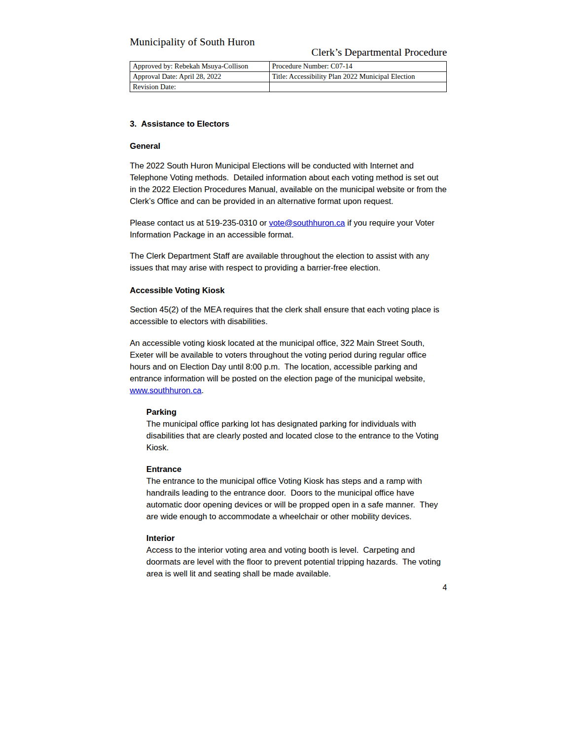Municipality of South Huron
Clerk’s Departmental Procedure
| Approved by: Rebekah Msuya-Collison | Procedure Number: C07-14 |
| Approval Date: April 28, 2022 | Title: Accessibility Plan 2022 Municipal Election |
| Revision Date: | |
3. Assistance to Electors
General
The 2022 South Huron Municipal Elections will be conducted with Internet and Telephone Voting methods. Detailed information about each voting method is set out in the 2022 Election Procedures Manual, available on the municipal website or from the Clerk’s Office and can be provided in an alternative format upon request.
Please contact us at 519-235-0310 or vote@southhuron.ca if you require your Voter Information Package in an accessible format.
The Clerk Department Staff are available throughout the election to assist with any issues that may arise with respect to providing a barrier-free election.
Accessible Voting Kiosk
Section 45(2) of the MEA requires that the clerk shall ensure that each voting place is accessible to electors with disabilities.
An accessible voting kiosk located at the municipal office, 322 Main Street South, Exeter will be available to voters throughout the voting period during regular office hours and on Election Day until 8:00 p.m. The location, accessible parking and entrance information will be posted on the election page of the municipal website, www.southhuron.ca.
Parking
The municipal office parking lot has designated parking for individuals with disabilities that are clearly posted and located close to the entrance to the Voting Kiosk.
Entrance
The entrance to the municipal office Voting Kiosk has steps and a ramp with handrails leading to the entrance door. Doors to the municipal office have automatic door opening devices or will be propped open in a safe manner. They are wide enough to accommodate a wheelchair or other mobility devices.
Interior
Access to the interior voting area and voting booth is level. Carpeting and doormats are level with the floor to prevent potential tripping hazards. The voting area is well lit and seating shall be made available.
4